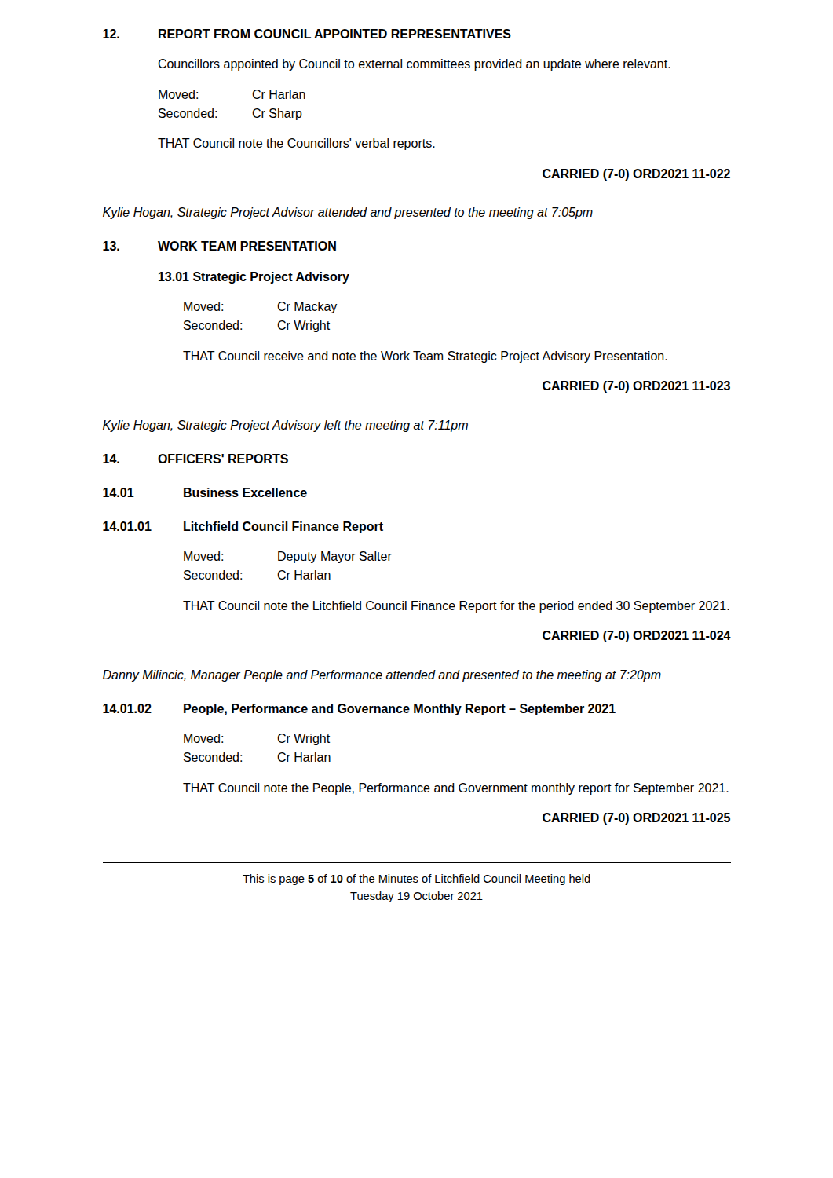12. Report from Council Appointed Representatives
Councillors appointed by Council to external committees provided an update where relevant.
Moved: Cr Harlan
Seconded: Cr Sharp
THAT Council note the Councillors' verbal reports.
CARRIED (7-0) ORD2021 11-022
Kylie Hogan, Strategic Project Advisor attended and presented to the meeting at 7:05pm
13. Work Team Presentation
13.01 Strategic Project Advisory
Moved: Cr Mackay
Seconded: Cr Wright
THAT Council receive and note the Work Team Strategic Project Advisory Presentation.
CARRIED (7-0) ORD2021 11-023
Kylie Hogan, Strategic Project Advisory left the meeting at 7:11pm
14. Officers' Reports
14.01 Business Excellence
14.01.01 Litchfield Council Finance Report
Moved: Deputy Mayor Salter
Seconded: Cr Harlan
THAT Council note the Litchfield Council Finance Report for the period ended 30 September 2021.
CARRIED (7-0) ORD2021 11-024
Danny Milincic, Manager People and Performance attended and presented to the meeting at 7:20pm
14.01.02 People, Performance and Governance Monthly Report – September 2021
Moved: Cr Wright
Seconded: Cr Harlan
THAT Council note the People, Performance and Government monthly report for September 2021.
CARRIED (7-0) ORD2021 11-025
This is page 5 of 10 of the Minutes of Litchfield Council Meeting held
Tuesday 19 October 2021